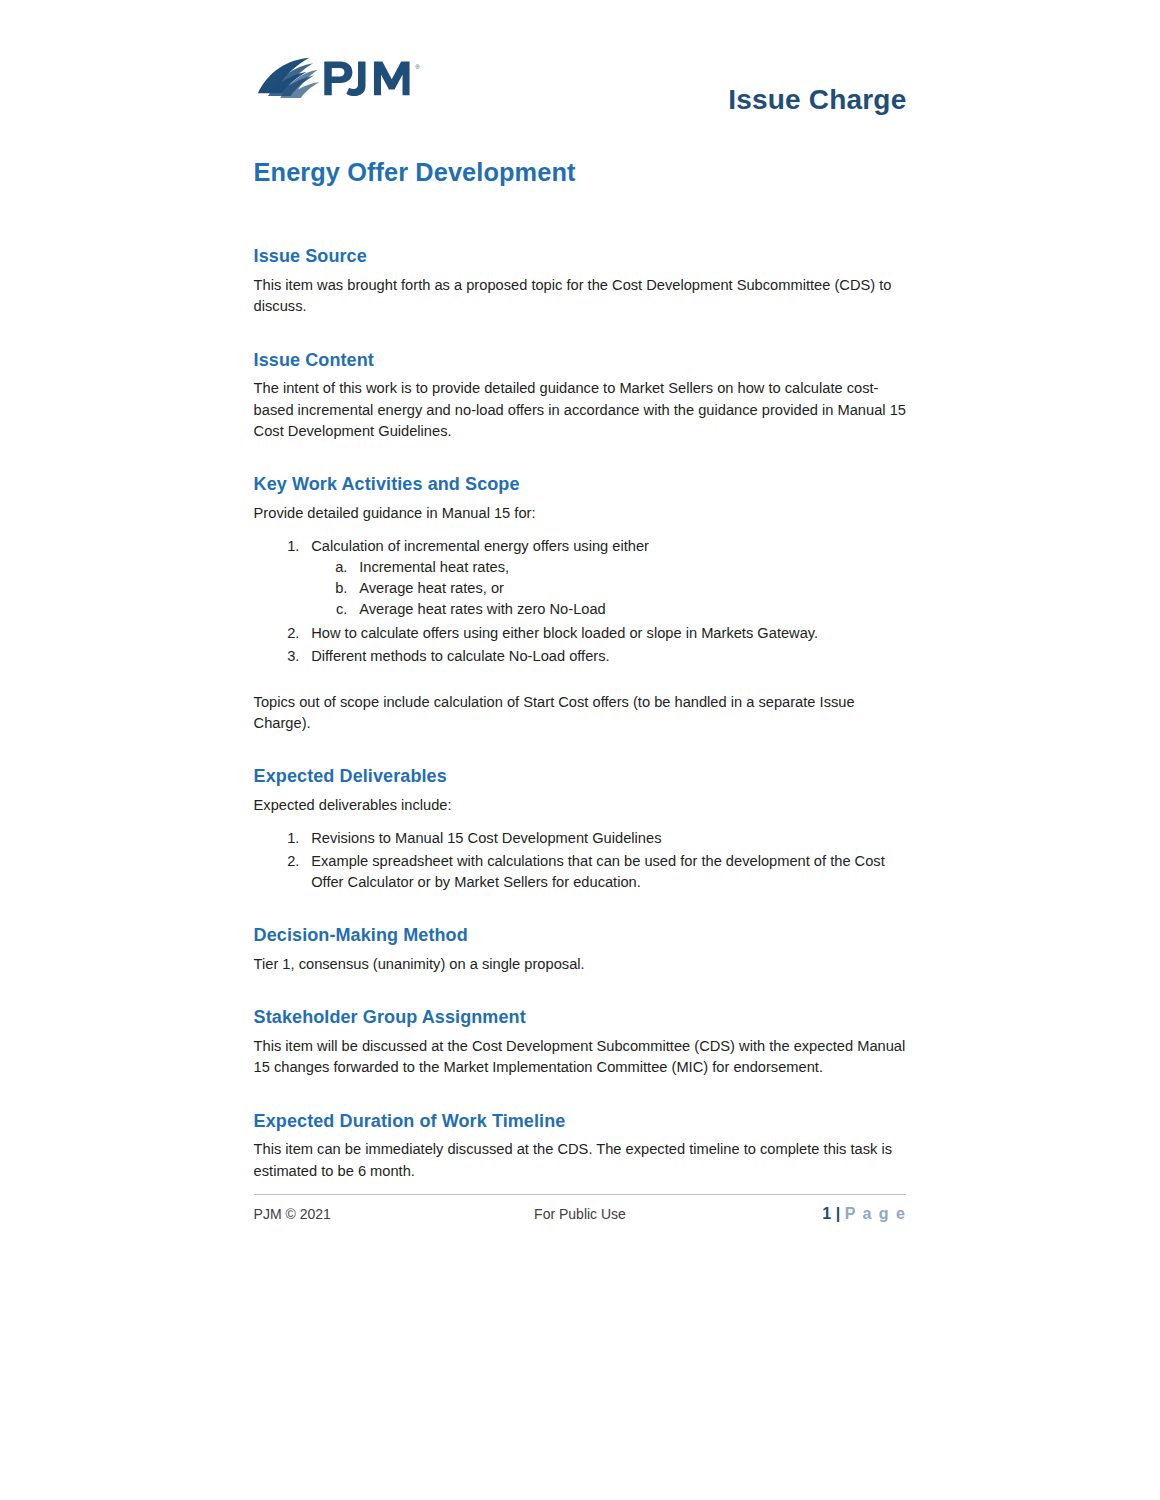®
Issue Charge
Energy Offer Development
Issue Source
This item was brought forth as a proposed topic for the Cost Development Subcommittee (CDS) to discuss.
Issue Content
The intent of this work is to provide detailed guidance to Market Sellers on how to calculate cost-based incremental energy and no-load offers in accordance with the guidance provided in Manual 15 Cost Development Guidelines.
Key Work Activities and Scope
Provide detailed guidance in Manual 15 for:
Calculation of incremental energy offers using either
Incremental heat rates,
Average heat rates, or
Average heat rates with zero No-Load
How to calculate offers using either block loaded or slope in Markets Gateway.
Different methods to calculate No-Load offers.
Topics out of scope include calculation of Start Cost offers (to be handled in a separate Issue Charge).
Expected Deliverables
Expected deliverables include:
Revisions to Manual 15 Cost Development Guidelines
Example spreadsheet with calculations that can be used for the development of the Cost Offer Calculator or by Market Sellers for education.
Decision-Making Method
Tier 1, consensus (unanimity) on a single proposal.
Stakeholder Group Assignment
This item will be discussed at the Cost Development Subcommittee (CDS) with the expected Manual 15 changes forwarded to the Market Implementation Committee (MIC) for endorsement.
Expected Duration of Work Timeline
This item can be immediately discussed at the CDS. The expected timeline to complete this task is estimated to be 6 month.
PJM © 2021
For Public Use
1 | P a g e